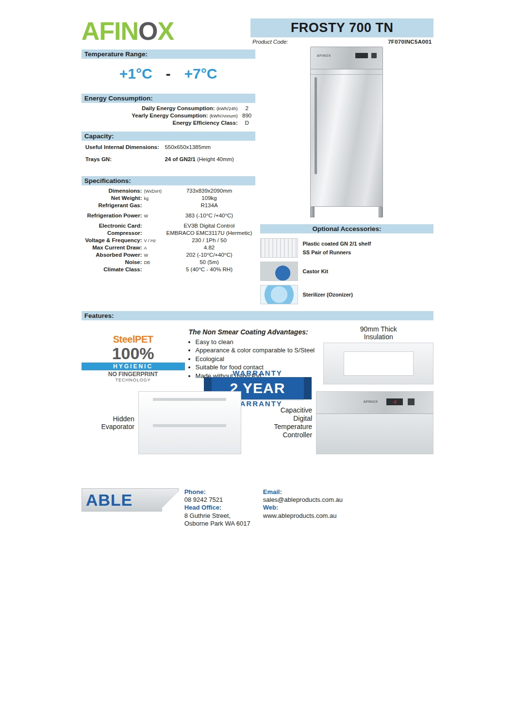AFINOX
FROSTY 700 TN
Product Code: 7F070INC5A001
Temperature Range:
+1°C - +7°C
Energy Consumption:
| Daily Energy Consumption: (kWh/24h) | 2 |
| Yearly Energy Consumption: (kWh/Annum) | 890 |
| Energy Efficiency Class: | D |
Capacity:
Useful Internal Dimensions:
550x650x1385mm
Trays GN:
24 of GN2/1 (Height 40mm)
Specifications:
| Dimensions: | (WxDxH) | 733x839x2090mm |
| Net Weight: | kg | 109kg |
| Refrigerant Gas: | | R134A |
| Refrigeration Power: | W | 383 (-10°C /+40°C) |
| Electronic Card: | | EV3B Digital Control |
| Compressor: | | EMBRACO EMC3117U (Hermetic) |
| Voltage & Frequency: | V / Hz | 230 / 1Ph / 50 |
| Max Current Draw: | A | 4.82 |
| Absorbed Power: | W | 202 (-10°C/+40°C) |
| Noise: | DB | 50 (5m) |
| Climate Class: | | 5 (40°C - 40% RH) |
AFINOX
Optional Accessories:
Plastic coated GN 2/1 shelf SS Pair of Runners
Castor Kit
Sterilizer (Ozonizer)
Features:
Steel PET
100%
HYGIENIC
NO FINGERPRINT
TECHNOLOGY
The Non Smear Coating Advantages:
Easy to clean
Appearance & color comparable to S/Steel
Ecological
Suitable for food contact
Made without using PVC
90mm Thick
Insulation
WARRANTY
2 YEAR
WARRANTY
Hidden
Evaporator
Capacitive
Digital
Temperature
Controller
AFINOX
-2
ABLE
Phone:
08 9242 7521
Head Office:
8 Guthrie Street,
Osborne Park WA 6017
Email:
sales@ableproducts.com.au
Web:
www.ableproducts.com.au